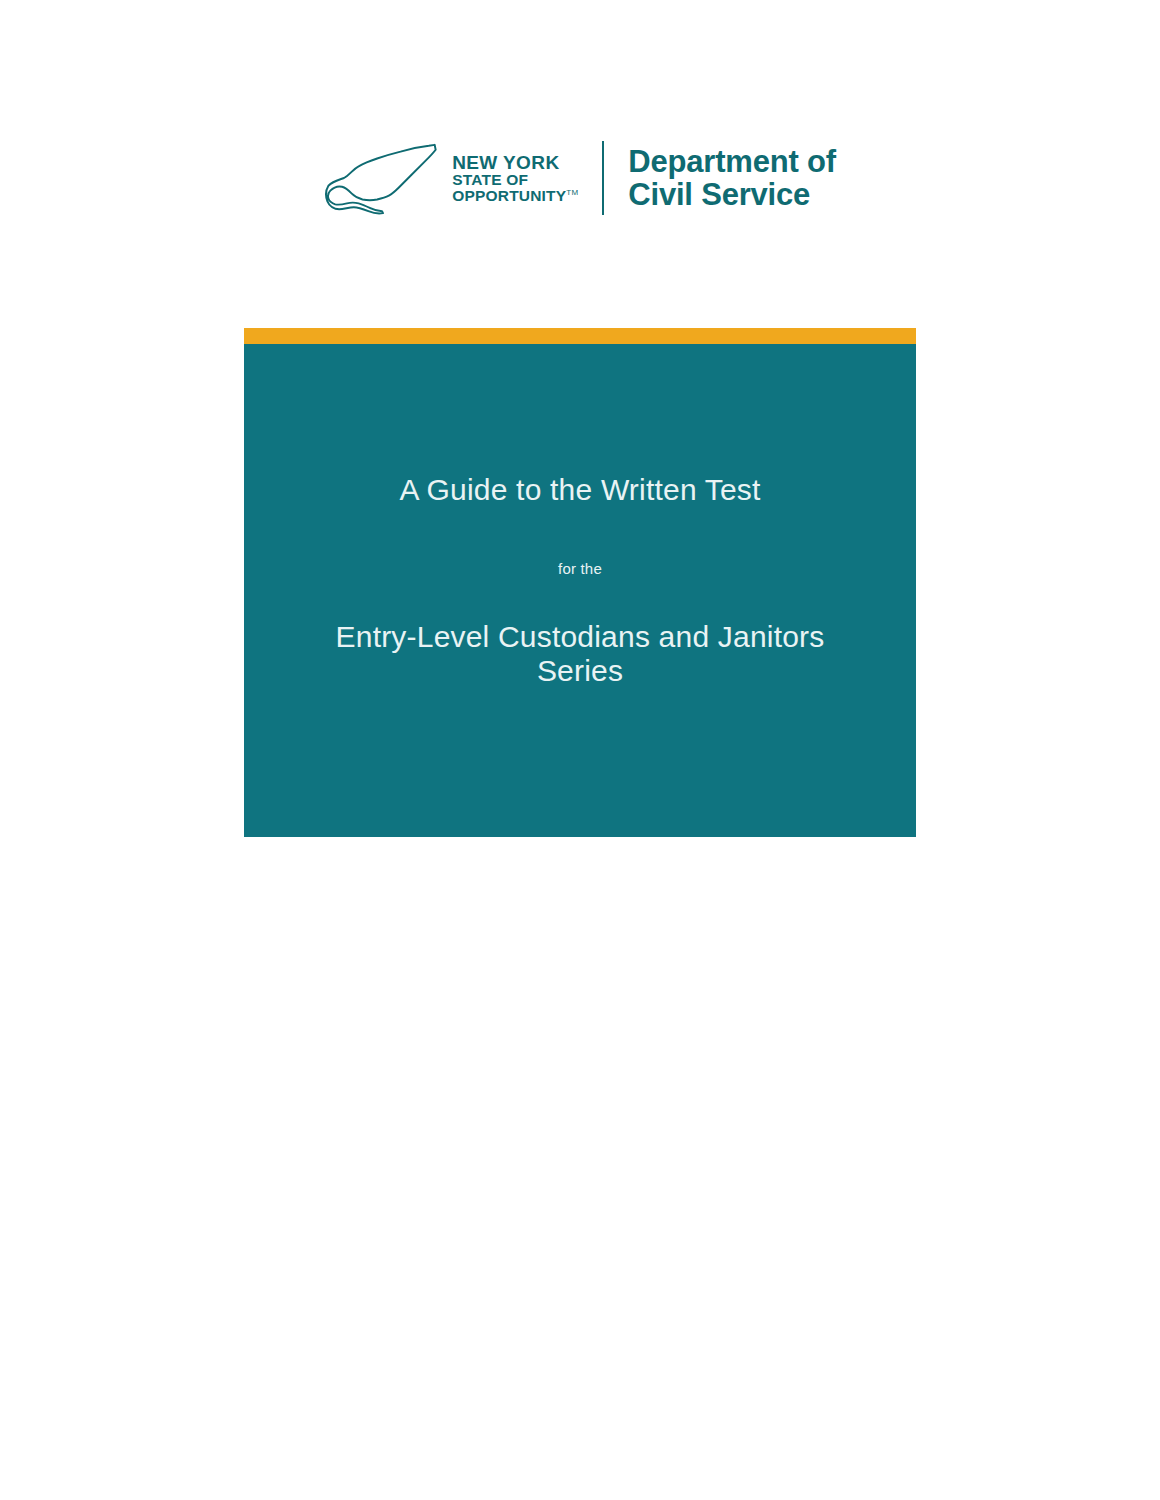New York
State of
OpportunityTM
Department of
Civil Service
A Guide to the Written Test
for the
Entry-Level Custodians and Janitors Series